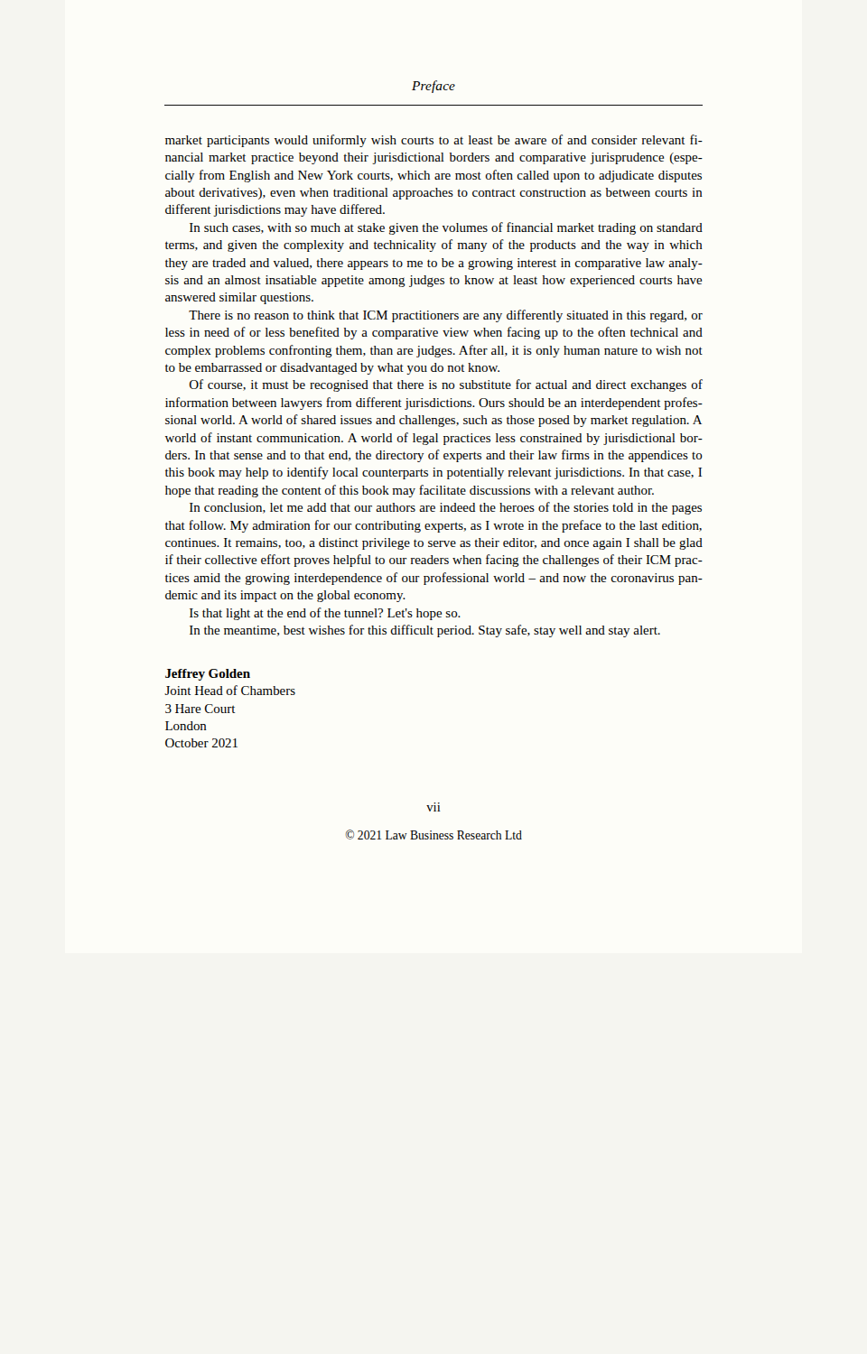Preface
market participants would uniformly wish courts to at least be aware of and consider relevant financial market practice beyond their jurisdictional borders and comparative jurisprudence (especially from English and New York courts, which are most often called upon to adjudicate disputes about derivatives), even when traditional approaches to contract construction as between courts in different jurisdictions may have differed.
In such cases, with so much at stake given the volumes of financial market trading on standard terms, and given the complexity and technicality of many of the products and the way in which they are traded and valued, there appears to me to be a growing interest in comparative law analysis and an almost insatiable appetite among judges to know at least how experienced courts have answered similar questions.
There is no reason to think that ICM practitioners are any differently situated in this regard, or less in need of or less benefited by a comparative view when facing up to the often technical and complex problems confronting them, than are judges. After all, it is only human nature to wish not to be embarrassed or disadvantaged by what you do not know.
Of course, it must be recognised that there is no substitute for actual and direct exchanges of information between lawyers from different jurisdictions. Ours should be an interdependent professional world. A world of shared issues and challenges, such as those posed by market regulation. A world of instant communication. A world of legal practices less constrained by jurisdictional borders. In that sense and to that end, the directory of experts and their law firms in the appendices to this book may help to identify local counterparts in potentially relevant jurisdictions. In that case, I hope that reading the content of this book may facilitate discussions with a relevant author.
In conclusion, let me add that our authors are indeed the heroes of the stories told in the pages that follow. My admiration for our contributing experts, as I wrote in the preface to the last edition, continues. It remains, too, a distinct privilege to serve as their editor, and once again I shall be glad if their collective effort proves helpful to our readers when facing the challenges of their ICM practices amid the growing interdependence of our professional world – and now the coronavirus pandemic and its impact on the global economy.
Is that light at the end of the tunnel? Let's hope so.
In the meantime, best wishes for this difficult period. Stay safe, stay well and stay alert.
Jeffrey Golden
Joint Head of Chambers
3 Hare Court
London
October 2021
vii
© 2021 Law Business Research Ltd